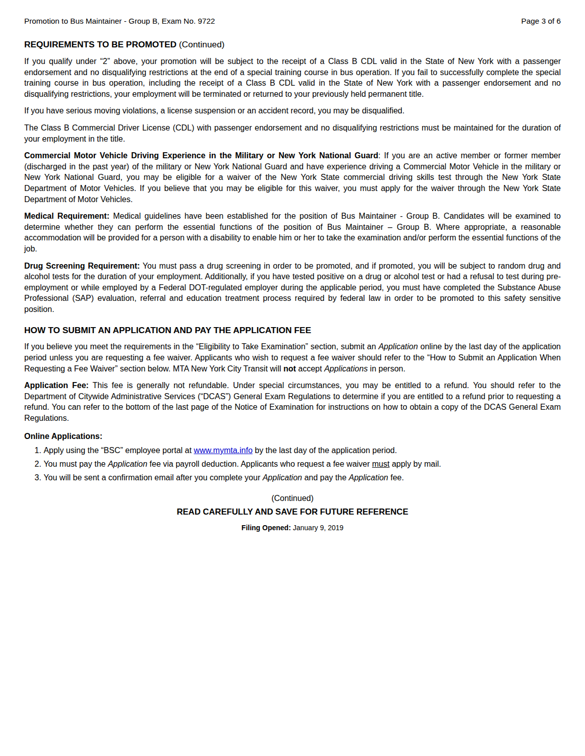Promotion to Bus Maintainer - Group B, Exam No. 9722 Page 3 of 6
REQUIREMENTS TO BE PROMOTED (Continued)
If you qualify under “2” above, your promotion will be subject to the receipt of a Class B CDL valid in the State of New York with a passenger endorsement and no disqualifying restrictions at the end of a special training course in bus operation. If you fail to successfully complete the special training course in bus operation, including the receipt of a Class B CDL valid in the State of New York with a passenger endorsement and no disqualifying restrictions, your employment will be terminated or returned to your previously held permanent title.
If you have serious moving violations, a license suspension or an accident record, you may be disqualified.
The Class B Commercial Driver License (CDL) with passenger endorsement and no disqualifying restrictions must be maintained for the duration of your employment in the title.
Commercial Motor Vehicle Driving Experience in the Military or New York National Guard: If you are an active member or former member (discharged in the past year) of the military or New York National Guard and have experience driving a Commercial Motor Vehicle in the military or New York National Guard, you may be eligible for a waiver of the New York State commercial driving skills test through the New York State Department of Motor Vehicles. If you believe that you may be eligible for this waiver, you must apply for the waiver through the New York State Department of Motor Vehicles.
Medical Requirement: Medical guidelines have been established for the position of Bus Maintainer - Group B. Candidates will be examined to determine whether they can perform the essential functions of the position of Bus Maintainer – Group B. Where appropriate, a reasonable accommodation will be provided for a person with a disability to enable him or her to take the examination and/or perform the essential functions of the job.
Drug Screening Requirement: You must pass a drug screening in order to be promoted, and if promoted, you will be subject to random drug and alcohol tests for the duration of your employment. Additionally, if you have tested positive on a drug or alcohol test or had a refusal to test during pre-employment or while employed by a Federal DOT-regulated employer during the applicable period, you must have completed the Substance Abuse Professional (SAP) evaluation, referral and education treatment process required by federal law in order to be promoted to this safety sensitive position.
HOW TO SUBMIT AN APPLICATION AND PAY THE APPLICATION FEE
If you believe you meet the requirements in the “Eligibility to Take Examination” section, submit an Application online by the last day of the application period unless you are requesting a fee waiver. Applicants who wish to request a fee waiver should refer to the “How to Submit an Application When Requesting a Fee Waiver” section below. MTA New York City Transit will not accept Applications in person.
Application Fee: This fee is generally not refundable. Under special circumstances, you may be entitled to a refund. You should refer to the Department of Citywide Administrative Services (“DCAS”) General Exam Regulations to determine if you are entitled to a refund prior to requesting a refund. You can refer to the bottom of the last page of the Notice of Examination for instructions on how to obtain a copy of the DCAS General Exam Regulations.
Online Applications:
Apply using the “BSC” employee portal at www.mymta.info by the last day of the application period.
You must pay the Application fee via payroll deduction. Applicants who request a fee waiver must apply by mail.
You will be sent a confirmation email after you complete your Application and pay the Application fee.
(Continued)
READ CAREFULLY AND SAVE FOR FUTURE REFERENCE
Filing Opened: January 9, 2019